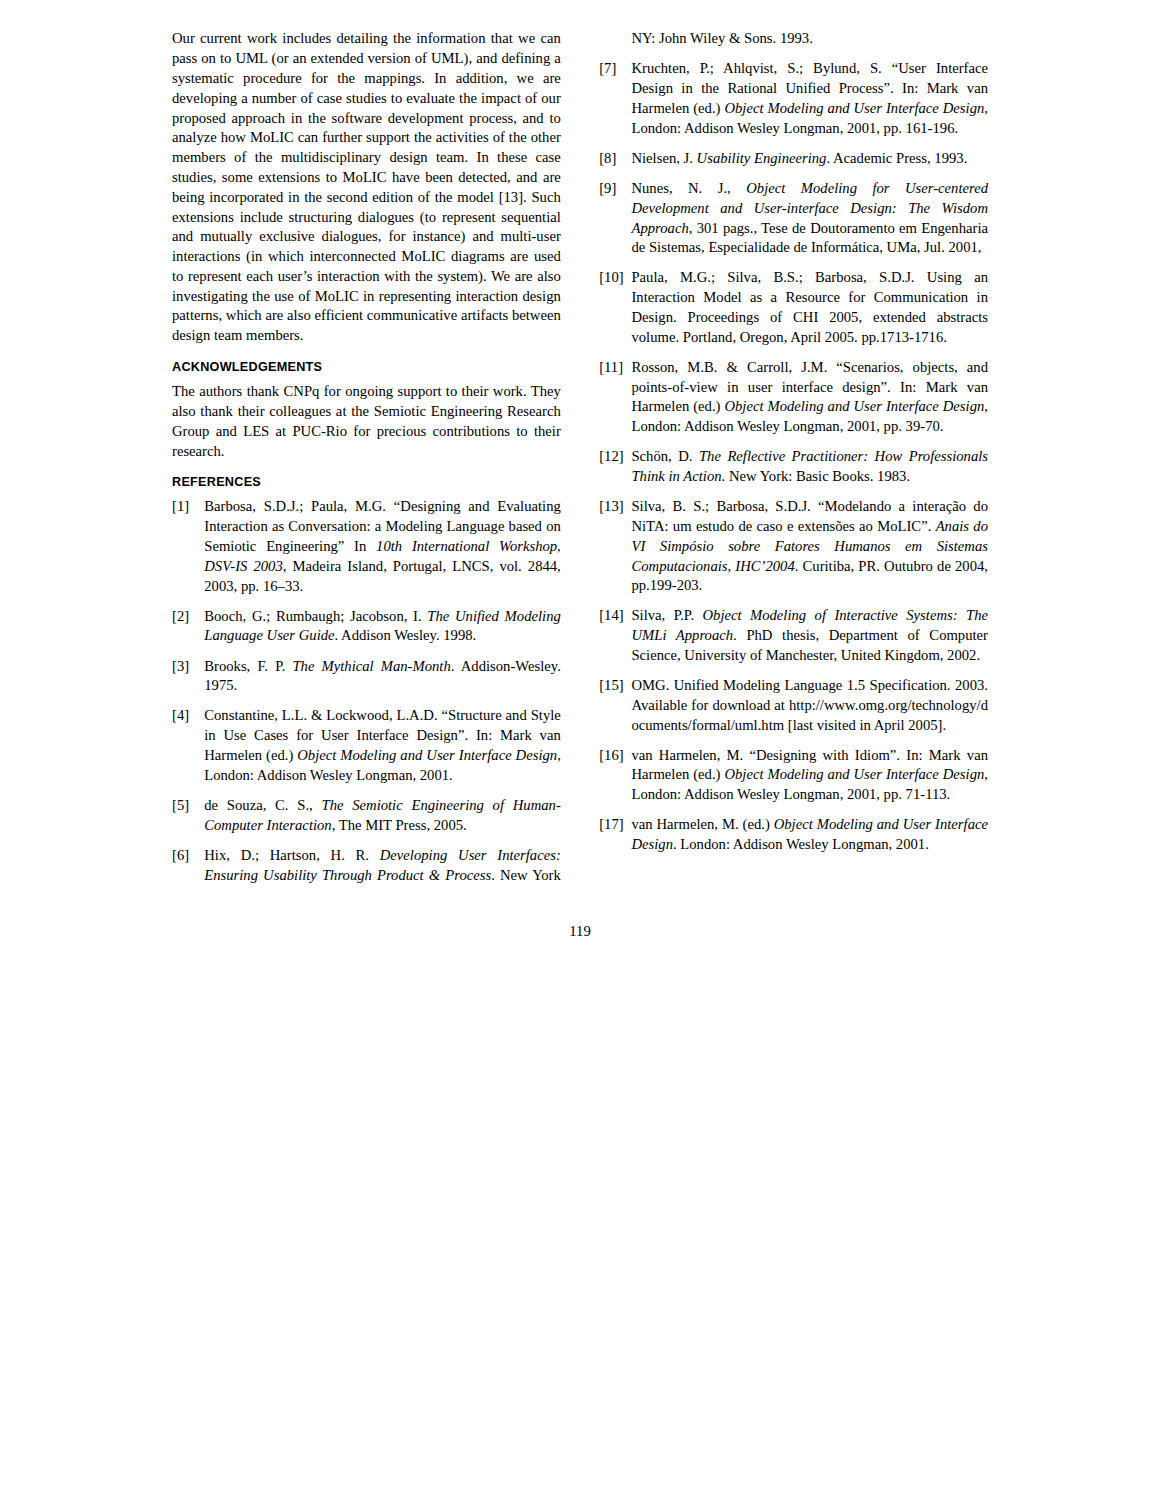Our current work includes detailing the information that we can pass on to UML (or an extended version of UML), and defining a systematic procedure for the mappings. In addition, we are developing a number of case studies to evaluate the impact of our proposed approach in the software development process, and to analyze how MoLIC can further support the activities of the other members of the multidisciplinary design team. In these case studies, some extensions to MoLIC have been detected, and are being incorporated in the second edition of the model [13]. Such extensions include structuring dialogues (to represent sequential and mutually exclusive dialogues, for instance) and multi-user interactions (in which interconnected MoLIC diagrams are used to represent each user’s interaction with the system). We are also investigating the use of MoLIC in representing interaction design patterns, which are also efficient communicative artifacts between design team members.
Acknowledgements
The authors thank CNPq for ongoing support to their work. They also thank their colleagues at the Semiotic Engineering Research Group and LES at PUC-Rio for precious contributions to their research.
References
[1] Barbosa, S.D.J.; Paula, M.G. “Designing and Evaluating Interaction as Conversation: a Modeling Language based on Semiotic Engineering” In 10th International Workshop, DSV-IS 2003, Madeira Island, Portugal, LNCS, vol. 2844, 2003, pp. 16–33.
[2] Booch, G.; Rumbaugh; Jacobson, I. The Unified Modeling Language User Guide. Addison Wesley. 1998.
[3] Brooks, F. P. The Mythical Man-Month. Addison-Wesley. 1975.
[4] Constantine, L.L. & Lockwood, L.A.D. “Structure and Style in Use Cases for User Interface Design”. In: Mark van Harmelen (ed.) Object Modeling and User Interface Design, London: Addison Wesley Longman, 2001.
[5] de Souza, C. S., The Semiotic Engineering of Human-Computer Interaction, The MIT Press, 2005.
[6] Hix, D.; Hartson, H. R. Developing User Interfaces: Ensuring Usability Through Product & Process. New York NY: John Wiley & Sons. 1993.
[7] Kruchten, P.; Ahlqvist, S.; Bylund, S. “User Interface Design in the Rational Unified Process”. In: Mark van Harmelen (ed.) Object Modeling and User Interface Design, London: Addison Wesley Longman, 2001, pp. 161-196.
[8] Nielsen, J. Usability Engineering. Academic Press, 1993.
[9] Nunes, N. J., Object Modeling for User-centered Development and User-interface Design: The Wisdom Approach, 301 pags., Tese de Doutoramento em Engenharia de Sistemas, Especialidade de Informática, UMa, Jul. 2001,
[10] Paula, M.G.; Silva, B.S.; Barbosa, S.D.J. Using an Interaction Model as a Resource for Communication in Design. Proceedings of CHI 2005, extended abstracts volume. Portland, Oregon, April 2005. pp.1713-1716.
[11] Rosson, M.B. & Carroll, J.M. “Scenarios, objects, and points-of-view in user interface design”. In: Mark van Harmelen (ed.) Object Modeling and User Interface Design, London: Addison Wesley Longman, 2001, pp. 39-70.
[12] Schön, D. The Reflective Practitioner: How Professionals Think in Action. New York: Basic Books. 1983.
[13] Silva, B. S.; Barbosa, S.D.J. “Modelando a interação do NiTA: um estudo de caso e extensões ao MoLIC”. Anais do VI Simpósio sobre Fatores Humanos em Sistemas Computacionais, IHC’2004. Curitiba, PR. Outubro de 2004, pp.199-203.
[14] Silva, P.P. Object Modeling of Interactive Systems: The UMLi Approach. PhD thesis, Department of Computer Science, University of Manchester, United Kingdom, 2002.
[15] OMG. Unified Modeling Language 1.5 Specification. 2003. Available for download at http://www.omg.org/technology/documents/formal/uml.htm [last visited in April 2005].
[16] van Harmelen, M. “Designing with Idiom”. In: Mark van Harmelen (ed.) Object Modeling and User Interface Design, London: Addison Wesley Longman, 2001, pp. 71-113.
[17] van Harmelen, M. (ed.) Object Modeling and User Interface Design. London: Addison Wesley Longman, 2001.
119